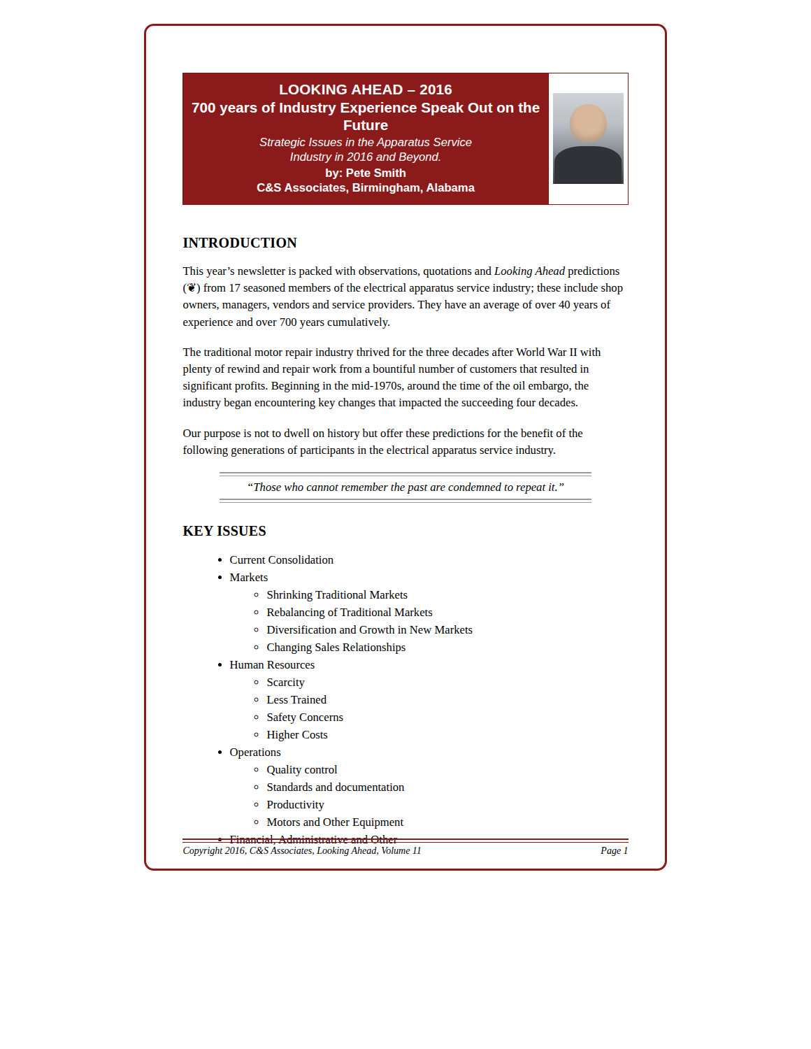LOOKING AHEAD – 2016
700 years of Industry Experience Speak Out on the Future
Strategic Issues in the Apparatus Service
Industry in 2016 and Beyond.
by: Pete Smith
C&S Associates, Birmingham, Alabama
INTRODUCTION
This year’s newsletter is packed with observations, quotations and Looking Ahead predictions (❦) from 17 seasoned members of the electrical apparatus service industry; these include shop owners, managers, vendors and service providers. They have an average of over 40 years of experience and over 700 years cumulatively.
The traditional motor repair industry thrived for the three decades after World War II with plenty of rewind and repair work from a bountiful number of customers that resulted in significant profits. Beginning in the mid-1970s, around the time of the oil embargo, the industry began encountering key changes that impacted the succeeding four decades.
Our purpose is not to dwell on history but offer these predictions for the benefit of the following generations of participants in the electrical apparatus service industry.
“Those who cannot remember the past are condemned to repeat it.”
KEY ISSUES
Current Consolidation
Markets
Shrinking Traditional Markets
Rebalancing of Traditional Markets
Diversification and Growth in New Markets
Changing Sales Relationships
Human Resources
Scarcity
Less Trained
Safety Concerns
Higher Costs
Operations
Quality control
Standards and documentation
Productivity
Motors and Other Equipment
Financial, Administrative and Other
Copyright 2016, C&S Associates, Looking Ahead, Volume 11 Page 1